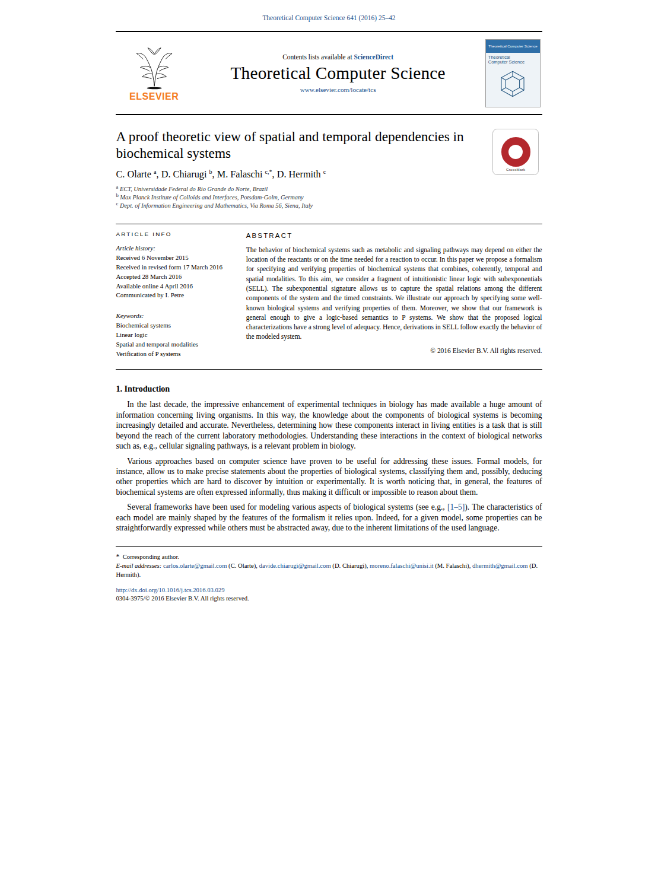Theoretical Computer Science 641 (2016) 25–42
ELSEVIER
Contents lists available at ScienceDirect
Theoretical Computer Science
www.elsevier.com/locate/tcs
Theoretical Computer Science
Theoretical
Computer Science
A proof theoretic view of spatial and temporal dependencies in biochemical systems
C. Olarte a, D. Chiarugi b, M. Falaschi c,*, D. Hermith c
a ECT, Universidade Federal do Rio Grande do Norte, Brazil
b Max Planck Institute of Colloids and Interfaces, Potsdam-Golm, Germany
c Dept. of Information Engineering and Mathematics, Via Roma 56, Siena, Italy
CrossMark
Article info
Article history:
Received 6 November 2015
Received in revised form 17 March 2016
Accepted 28 March 2016
Available online 4 April 2016
Communicated by I. Petre
Keywords:
Biochemical systems
Linear logic
Spatial and temporal modalities
Verification of P systems
Abstract
The behavior of biochemical systems such as metabolic and signaling pathways may depend on either the location of the reactants or on the time needed for a reaction to occur. In this paper we propose a formalism for specifying and verifying properties of biochemical systems that combines, coherently, temporal and spatial modalities. To this aim, we consider a fragment of intuitionistic linear logic with subexponentials (SELL). The subexponential signature allows us to capture the spatial relations among the different components of the system and the timed constraints. We illustrate our approach by specifying some well-known biological systems and verifying properties of them. Moreover, we show that our framework is general enough to give a logic-based semantics to P systems. We show that the proposed logical characterizations have a strong level of adequacy. Hence, derivations in SELL follow exactly the behavior of the modeled system.
© 2016 Elsevier B.V. All rights reserved.
1. Introduction
In the last decade, the impressive enhancement of experimental techniques in biology has made available a huge amount of information concerning living organisms. In this way, the knowledge about the components of biological systems is becoming increasingly detailed and accurate. Nevertheless, determining how these components interact in living entities is a task that is still beyond the reach of the current laboratory methodologies. Understanding these interactions in the context of biological networks such as, e.g., cellular signaling pathways, is a relevant problem in biology.
Various approaches based on computer science have proven to be useful for addressing these issues. Formal models, for instance, allow us to make precise statements about the properties of biological systems, classifying them and, possibly, deducing other properties which are hard to discover by intuition or experimentally. It is worth noticing that, in general, the features of biochemical systems are often expressed informally, thus making it difficult or impossible to reason about them.
Several frameworks have been used for modeling various aspects of biological systems (see e.g., [1–5]). The characteristics of each model are mainly shaped by the features of the formalism it relies upon. Indeed, for a given model, some properties can be straightforwardly expressed while others must be abstracted away, due to the inherent limitations of the used language.
* Corresponding author.
E-mail addresses: carlos.olarte@gmail.com (C. Olarte), davide.chiarugi@gmail.com (D. Chiarugi), moreno.falaschi@unisi.it (M. Falaschi), dhermith@gmail.com (D. Hermith).
http://dx.doi.org/10.1016/j.tcs.2016.03.029
0304-3975/© 2016 Elsevier B.V. All rights reserved.